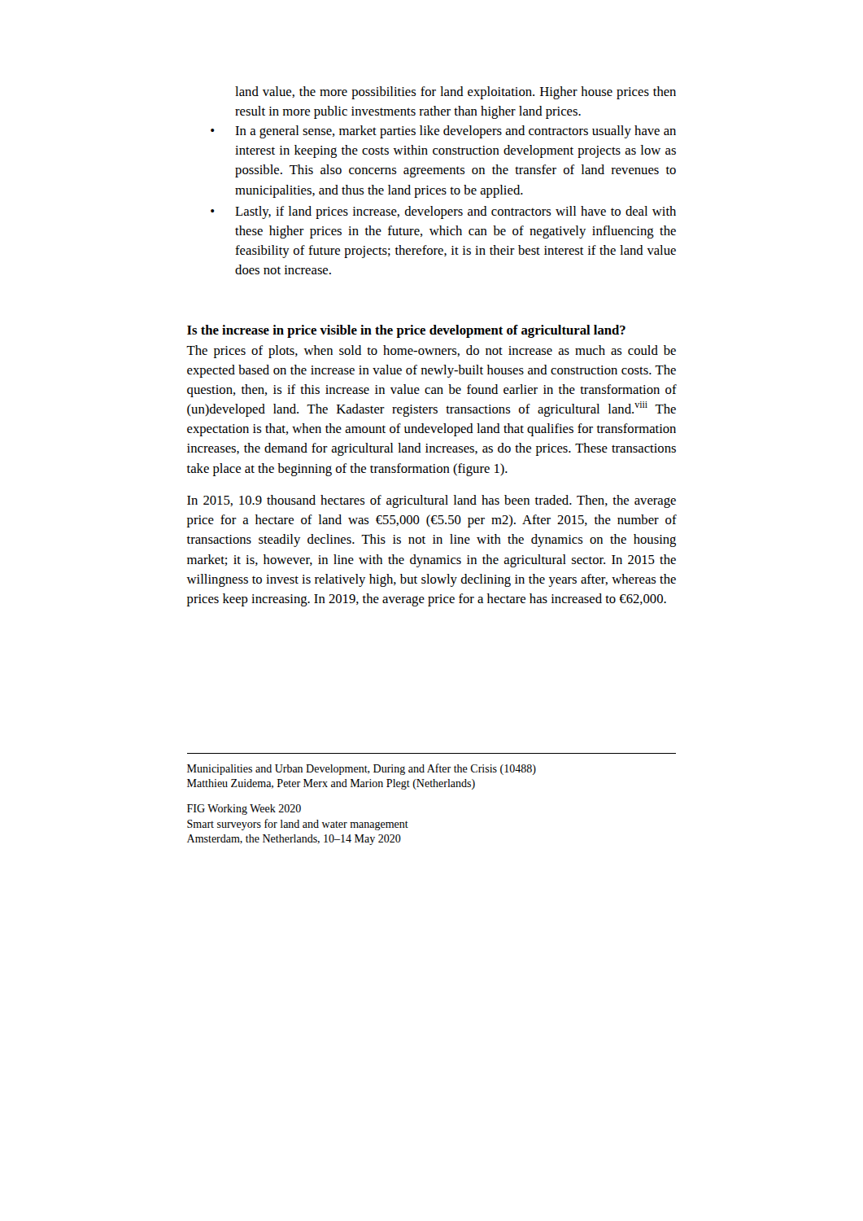land value, the more possibilities for land exploitation. Higher house prices then result in more public investments rather than higher land prices.
In a general sense, market parties like developers and contractors usually have an interest in keeping the costs within construction development projects as low as possible. This also concerns agreements on the transfer of land revenues to municipalities, and thus the land prices to be applied.
Lastly, if land prices increase, developers and contractors will have to deal with these higher prices in the future, which can be of negatively influencing the feasibility of future projects; therefore, it is in their best interest if the land value does not increase.
Is the increase in price visible in the price development of agricultural land?
The prices of plots, when sold to home-owners, do not increase as much as could be expected based on the increase in value of newly-built houses and construction costs. The question, then, is if this increase in value can be found earlier in the transformation of (un)developed land. The Kadaster registers transactions of agricultural land.viii The expectation is that, when the amount of undeveloped land that qualifies for transformation increases, the demand for agricultural land increases, as do the prices. These transactions take place at the beginning of the transformation (figure 1).
In 2015, 10.9 thousand hectares of agricultural land has been traded. Then, the average price for a hectare of land was €55,000 (€5.50 per m2). After 2015, the number of transactions steadily declines. This is not in line with the dynamics on the housing market; it is, however, in line with the dynamics in the agricultural sector. In 2015 the willingness to invest is relatively high, but slowly declining in the years after, whereas the prices keep increasing. In 2019, the average price for a hectare has increased to €62,000.
Municipalities and Urban Development, During and After the Crisis (10488)
Matthieu Zuidema, Peter Merx and Marion Plegt (Netherlands)
FIG Working Week 2020
Smart surveyors for land and water management
Amsterdam, the Netherlands, 10–14 May 2020